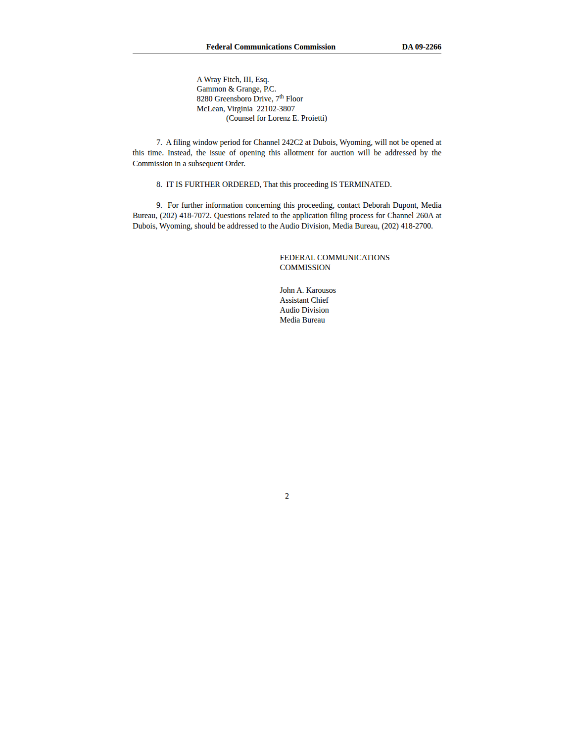Federal Communications Commission DA 09-2266
A Wray Fitch, III, Esq.
Gammon & Grange, P.C.
8280 Greensboro Drive, 7th Floor
McLean, Virginia 22102-3807
(Counsel for Lorenz E. Proietti)
7. A filing window period for Channel 242C2 at Dubois, Wyoming, will not be opened at this time. Instead, the issue of opening this allotment for auction will be addressed by the Commission in a subsequent Order.
8. IT IS FURTHER ORDERED, That this proceeding IS TERMINATED.
9. For further information concerning this proceeding, contact Deborah Dupont, Media Bureau, (202) 418-7072. Questions related to the application filing process for Channel 260A at Dubois, Wyoming, should be addressed to the Audio Division, Media Bureau, (202) 418-2700.
FEDERAL COMMUNICATIONS COMMISSION
John A. Karousos
Assistant Chief
Audio Division
Media Bureau
2